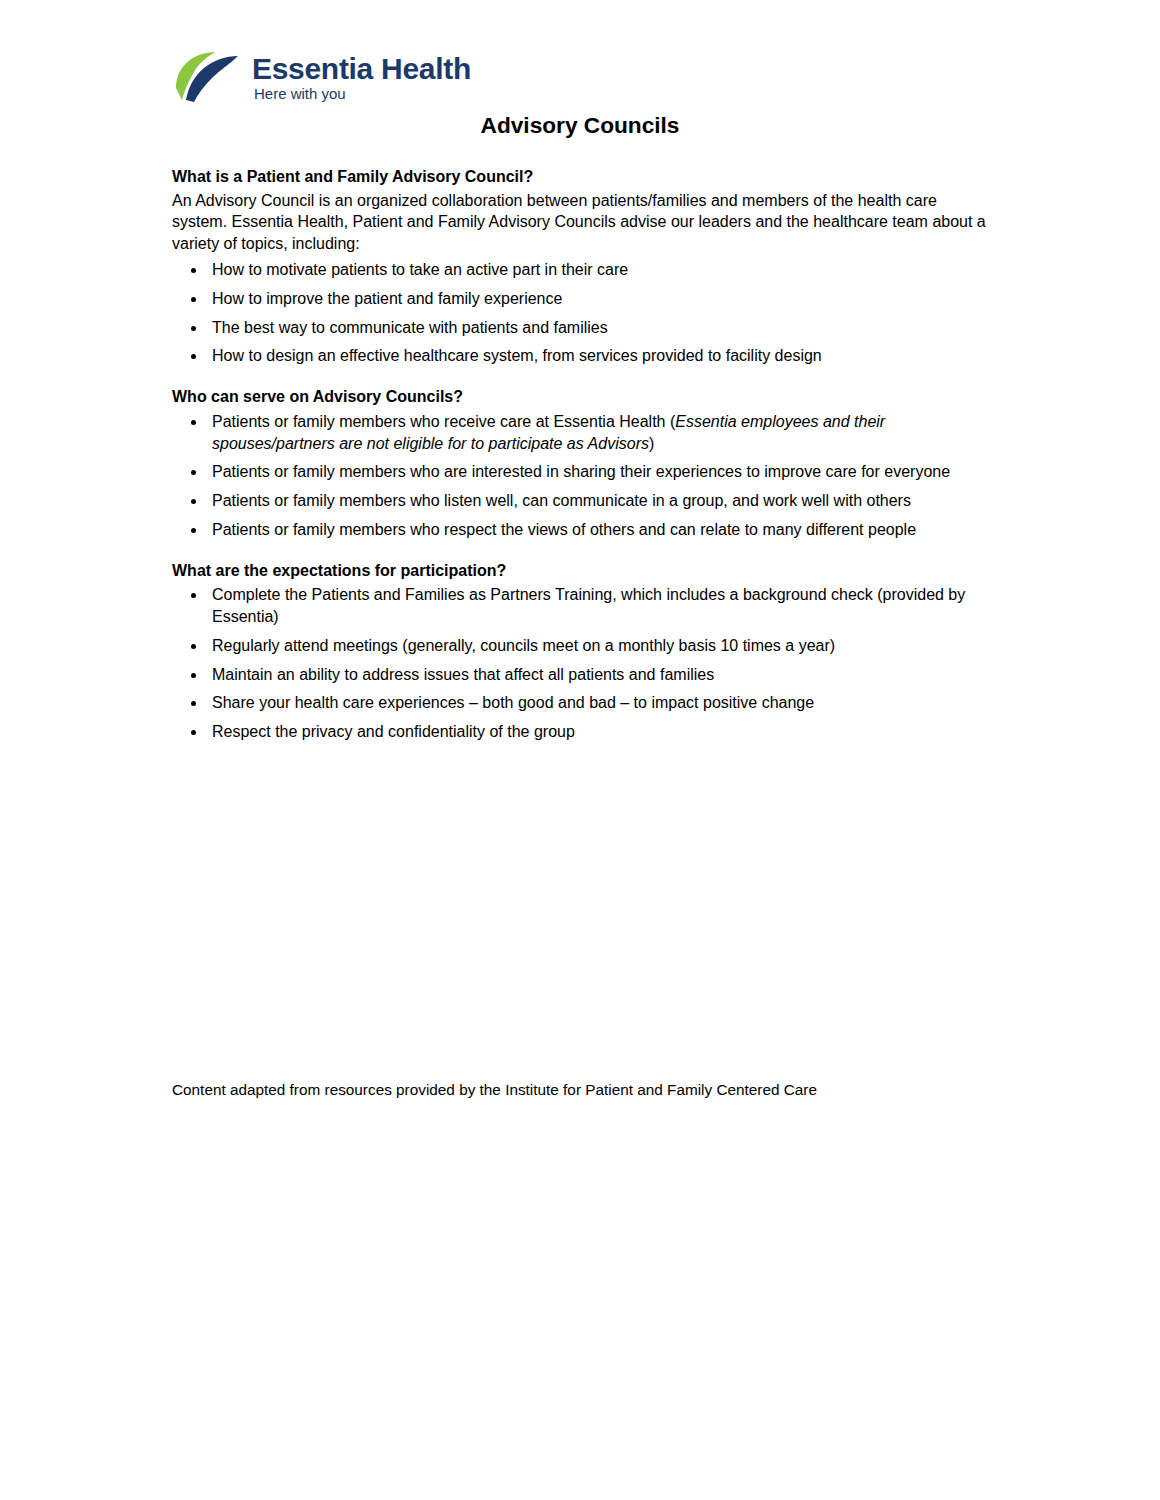Essentia Health
Here with you
Advisory Councils
What is a Patient and Family Advisory Council?
An Advisory Council is an organized collaboration between patients/families and members of the health care system. Essentia Health, Patient and Family Advisory Councils advise our leaders and the healthcare team about a variety of topics, including:
How to motivate patients to take an active part in their care
How to improve the patient and family experience
The best way to communicate with patients and families
How to design an effective healthcare system, from services provided to facility design
Who can serve on Advisory Councils?
Patients or family members who receive care at Essentia Health (Essentia employees and their spouses/partners are not eligible for to participate as Advisors)
Patients or family members who are interested in sharing their experiences to improve care for everyone
Patients or family members who listen well, can communicate in a group, and work well with others
Patients or family members who respect the views of others and can relate to many different people
What are the expectations for participation?
Complete the Patients and Families as Partners Training, which includes a background check (provided by Essentia)
Regularly attend meetings (generally, councils meet on a monthly basis 10 times a year)
Maintain an ability to address issues that affect all patients and families
Share your health care experiences – both good and bad – to impact positive change
Respect the privacy and confidentiality of the group
Content adapted from resources provided by the Institute for Patient and Family Centered Care